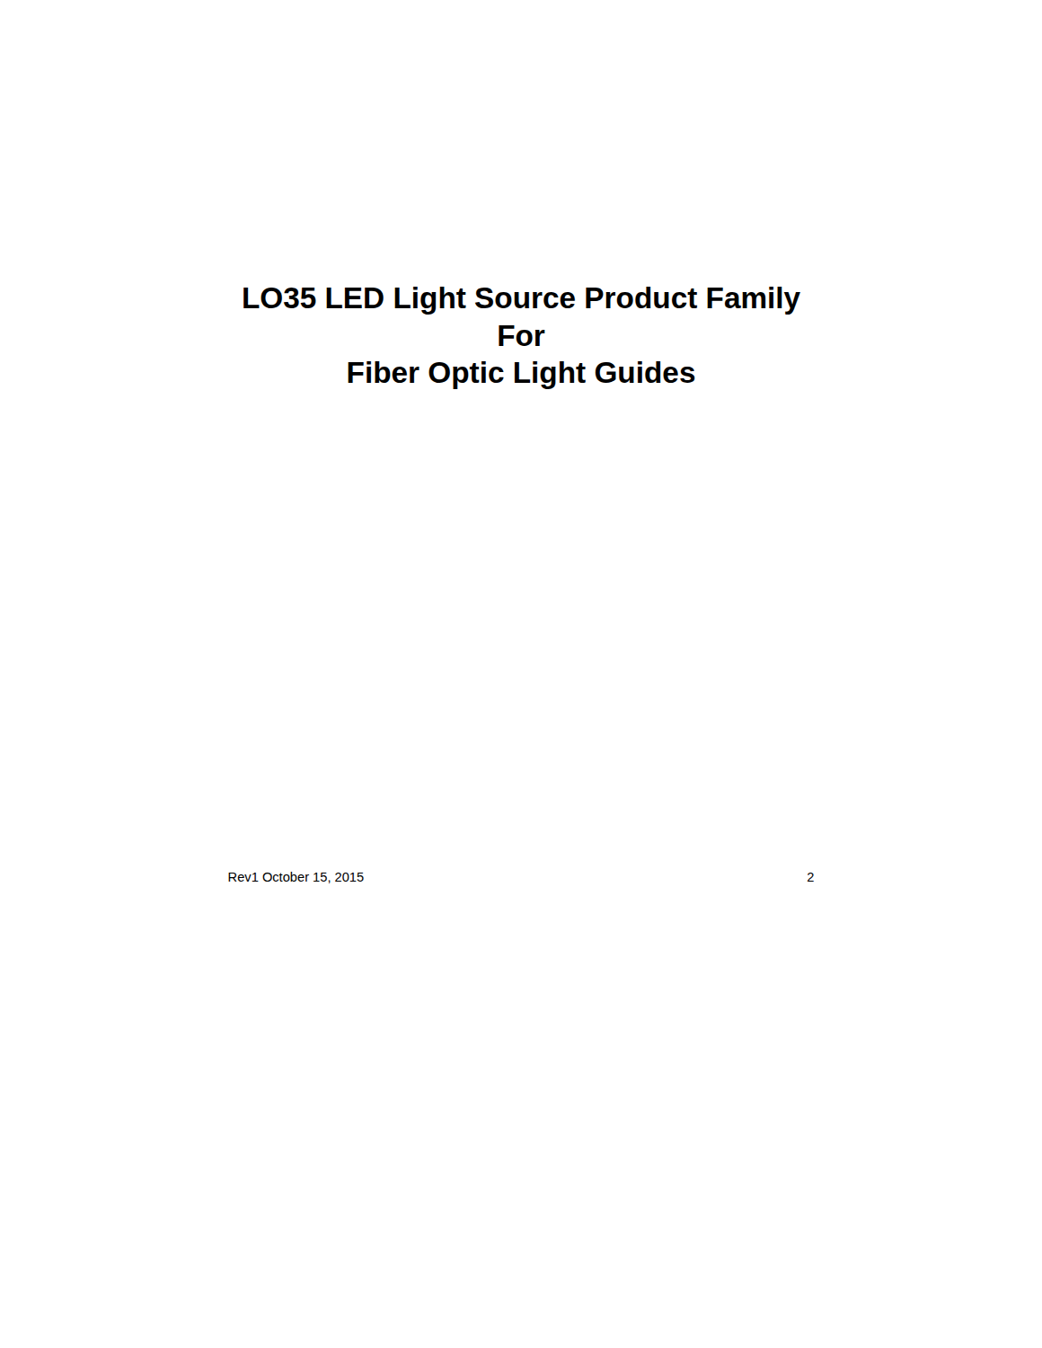LO35 LED Light Source Product Family
For
Fiber Optic Light Guides
Rev1 October 15, 2015 2